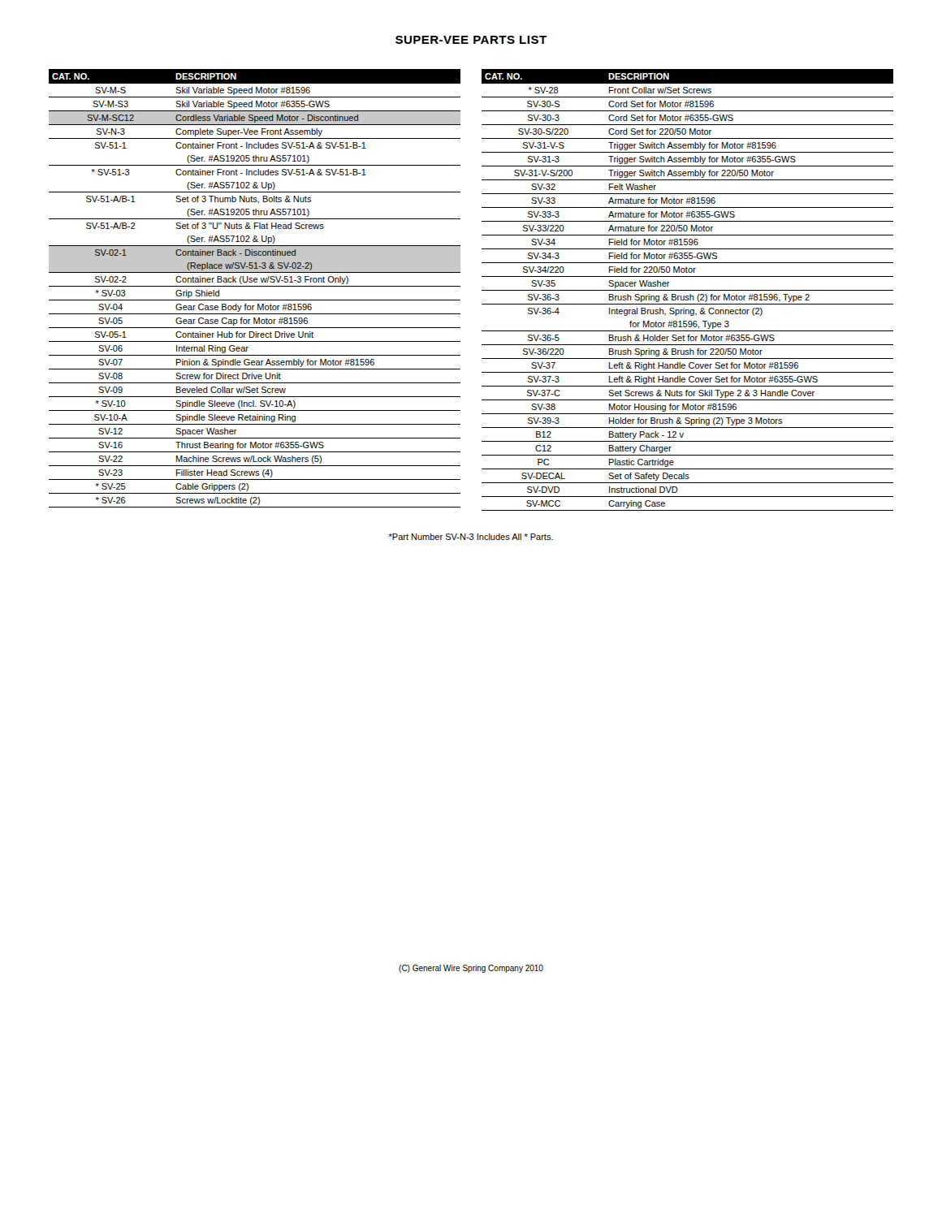SUPER-VEE PARTS LIST
| CAT. NO. | DESCRIPTION |
| --- | --- |
| SV-M-S | Skil Variable Speed Motor #81596 |
| SV-M-S3 | Skil Variable Speed Motor #6355-GWS |
| SV-M-SC12 | Cordless Variable Speed Motor - Discontinued |
| SV-N-3 | Complete Super-Vee Front Assembly |
| SV-51-1 | Container Front - Includes SV-51-A & SV-51-B-1 |
| | (Ser. #AS19205 thru AS57101) |
| * SV-51-3 | Container Front - Includes SV-51-A & SV-51-B-1 |
| | (Ser. #AS57102 & Up) |
| SV-51-A/B-1 | Set of 3 Thumb Nuts, Bolts & Nuts |
| | (Ser. #AS19205 thru AS57101) |
| SV-51-A/B-2 | Set of 3 "U" Nuts & Flat Head Screws |
| | (Ser. #AS57102 & Up) |
| SV-02-1 | Container Back - Discontinued |
| | (Replace w/SV-51-3 & SV-02-2) |
| SV-02-2 | Container Back (Use w/SV-51-3 Front Only) |
| * SV-03 | Grip Shield |
| SV-04 | Gear Case Body for Motor #81596 |
| SV-05 | Gear Case Cap for Motor #81596 |
| SV-05-1 | Container Hub for Direct Drive Unit |
| SV-06 | Internal Ring Gear |
| SV-07 | Pinion & Spindle Gear Assembly for Motor #81596 |
| SV-08 | Screw for Direct Drive Unit |
| SV-09 | Beveled Collar w/Set Screw |
| * SV-10 | Spindle Sleeve (Incl. SV-10-A) |
| SV-10-A | Spindle Sleeve Retaining Ring |
| SV-12 | Spacer Washer |
| SV-16 | Thrust Bearing for Motor #6355-GWS |
| SV-22 | Machine Screws w/Lock Washers (5) |
| SV-23 | Fillister Head Screws (4) |
| * SV-25 | Cable Grippers (2) |
| * SV-26 | Screws w/Locktite (2) |
| CAT. NO. | DESCRIPTION |
| --- | --- |
| * SV-28 | Front Collar w/Set Screws |
| SV-30-S | Cord Set for Motor #81596 |
| SV-30-3 | Cord Set for Motor #6355-GWS |
| SV-30-S/220 | Cord Set for 220/50 Motor |
| SV-31-V-S | Trigger Switch Assembly for Motor #81596 |
| SV-31-3 | Trigger Switch Assembly for Motor #6355-GWS |
| SV-31-V-S/200 | Trigger Switch Assembly for 220/50 Motor |
| SV-32 | Felt Washer |
| SV-33 | Armature for Motor #81596 |
| SV-33-3 | Armature for Motor #6355-GWS |
| SV-33/220 | Armature for 220/50 Motor |
| SV-34 | Field for Motor #81596 |
| SV-34-3 | Field for Motor #6355-GWS |
| SV-34/220 | Field for 220/50 Motor |
| SV-35 | Spacer Washer |
| SV-36-3 | Brush Spring & Brush (2) for Motor #81596, Type 2 |
| SV-36-4 | Integral Brush, Spring, & Connector (2) |
| | for Motor #81596, Type 3 |
| SV-36-5 | Brush & Holder Set for Motor #6355-GWS |
| SV-36/220 | Brush Spring & Brush for 220/50 Motor |
| SV-37 | Left & Right Handle Cover Set for Motor #81596 |
| SV-37-3 | Left & Right Handle Cover Set for Motor #6355-GWS |
| SV-37-C | Set Screws & Nuts for Skil Type 2 & 3 Handle Cover |
| SV-38 | Motor Housing for Motor #81596 |
| SV-39-3 | Holder for Brush & Spring (2) Type 3 Motors |
| B12 | Battery Pack - 12 v |
| C12 | Battery Charger |
| PC | Plastic Cartridge |
| SV-DECAL | Set of Safety Decals |
| SV-DVD | Instructional DVD |
| SV-MCC | Carrying Case |
*Part Number SV-N-3 Includes All * Parts.
(C) General Wire Spring Company 2010